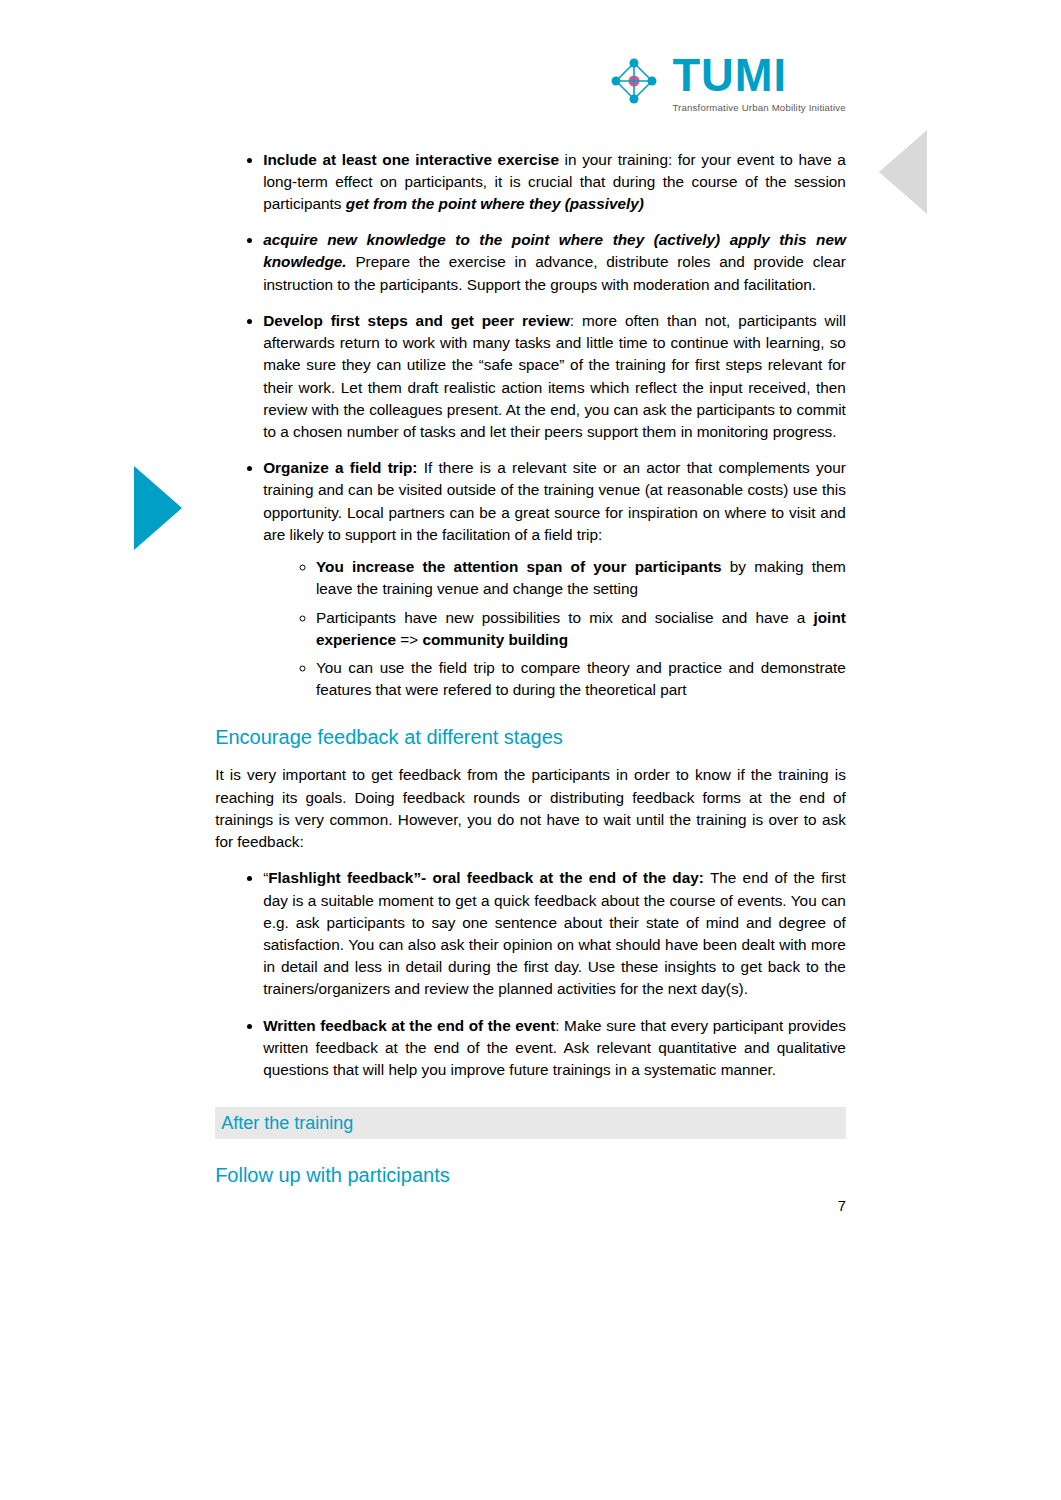TUMI
Transformative Urban Mobility Initiative
Include at least one interactive exercise in your training: for your event to have a long-term effect on participants, it is crucial that during the course of the session participants get from the point where they (passively)
acquire new knowledge to the point where they (actively) apply this new knowledge. Prepare the exercise in advance, distribute roles and provide clear instruction to the participants. Support the groups with moderation and facilitation.
Develop first steps and get peer review: more often than not, participants will afterwards return to work with many tasks and little time to continue with learning, so make sure they can utilize the “safe space” of the training for first steps relevant for their work. Let them draft realistic action items which reflect the input received, then review with the colleagues present. At the end, you can ask the participants to commit to a chosen number of tasks and let their peers support them in monitoring progress.
Organize a field trip: If there is a relevant site or an actor that complements your training and can be visited outside of the training venue (at reasonable costs) use this opportunity. Local partners can be a great source for inspiration on where to visit and are likely to support in the facilitation of a field trip:
You increase the attention span of your participants by making them leave the training venue and change the setting
Participants have new possibilities to mix and socialise and have a joint experience => community building
You can use the field trip to compare theory and practice and demonstrate features that were refered to during the theoretical part
Encourage feedback at different stages
It is very important to get feedback from the participants in order to know if the training is reaching its goals. Doing feedback rounds or distributing feedback forms at the end of trainings is very common. However, you do not have to wait until the training is over to ask for feedback:
“Flashlight feedback”- oral feedback at the end of the day: The end of the first day is a suitable moment to get a quick feedback about the course of events. You can e.g. ask participants to say one sentence about their state of mind and degree of satisfaction. You can also ask their opinion on what should have been dealt with more in detail and less in detail during the first day. Use these insights to get back to the trainers/organizers and review the planned activities for the next day(s).
Written feedback at the end of the event: Make sure that every participant provides written feedback at the end of the event. Ask relevant quantitative and qualitative questions that will help you improve future trainings in a systematic manner.
After the training
Follow up with participants
7